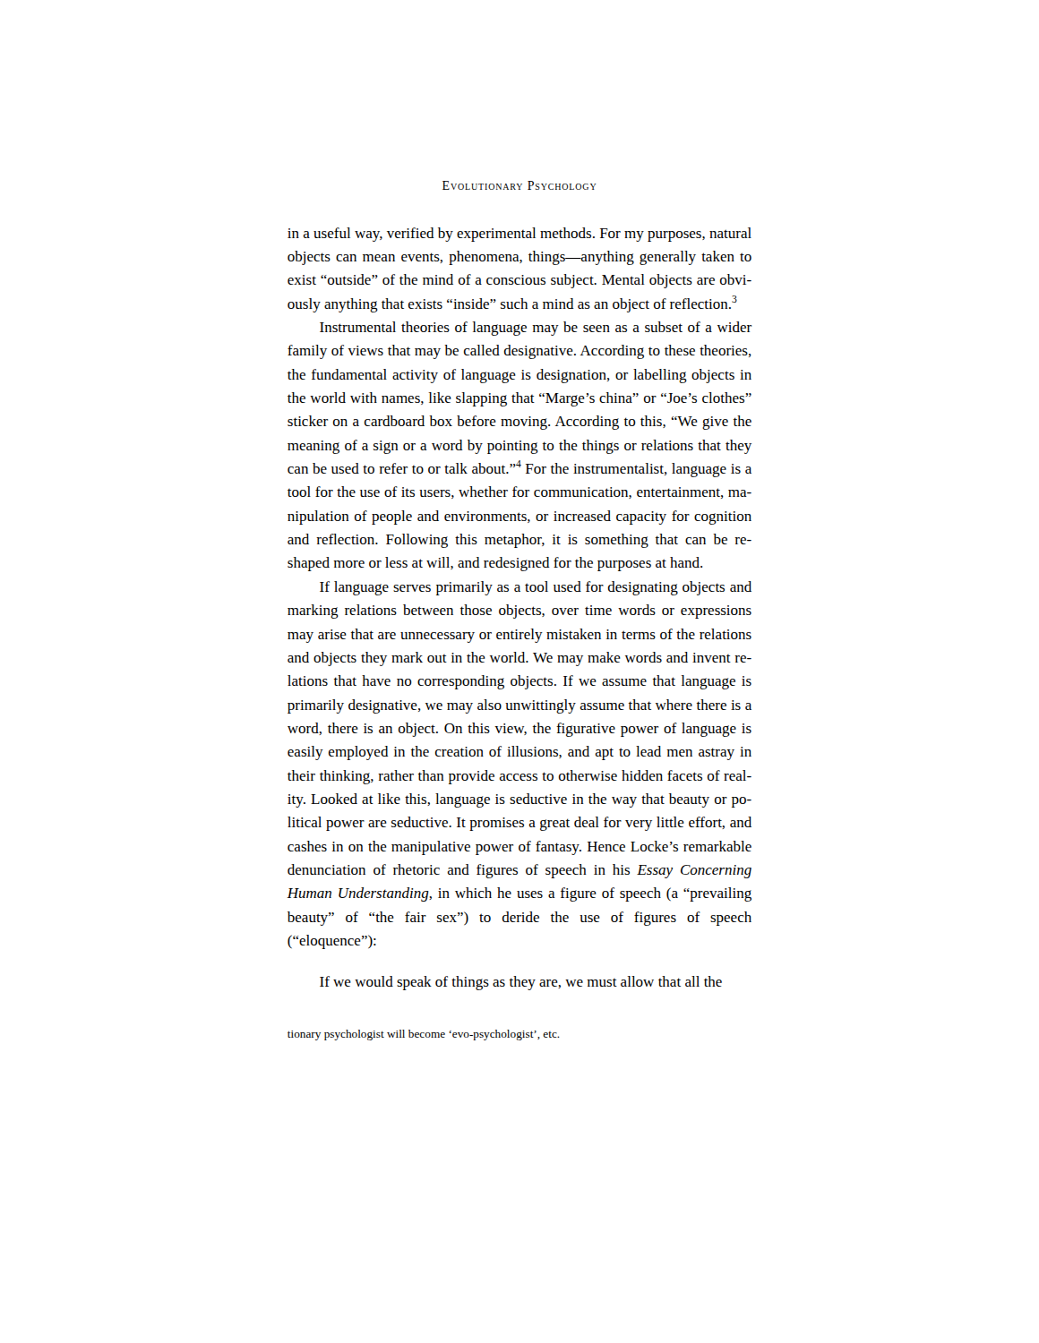Evolutionary Psychology
in a useful way, verified by experimental methods. For my purposes, natural objects can mean events, phenomena, things—anything generally taken to exist “outside” of the mind of a conscious subject. Mental objects are obviously anything that exists “inside” such a mind as an object of reflection.3
Instrumental theories of language may be seen as a subset of a wider family of views that may be called designative. According to these theories, the fundamental activity of language is designation, or labelling objects in the world with names, like slapping that “Marge’s china” or “Joe’s clothes” sticker on a cardboard box before moving. According to this, “We give the meaning of a sign or a word by pointing to the things or relations that they can be used to refer to or talk about.”4 For the instrumentalist, language is a tool for the use of its users, whether for communication, entertainment, manipulation of people and environments, or increased capacity for cognition and reflection. Following this metaphor, it is something that can be reshaped more or less at will, and redesigned for the purposes at hand.
If language serves primarily as a tool used for designating objects and marking relations between those objects, over time words or expressions may arise that are unnecessary or entirely mistaken in terms of the relations and objects they mark out in the world. We may make words and invent relations that have no corresponding objects. If we assume that language is primarily designative, we may also unwittingly assume that where there is a word, there is an object. On this view, the figurative power of language is easily employed in the creation of illusions, and apt to lead men astray in their thinking, rather than provide access to otherwise hidden facets of reality. Looked at like this, language is seductive in the way that beauty or political power are seductive. It promises a great deal for very little effort, and cashes in on the manipulative power of fantasy. Hence Locke’s remarkable denunciation of rhetoric and figures of speech in his Essay Concerning Human Understanding, in which he uses a figure of speech (a “prevailing beauty” of “the fair sex”) to deride the use of figures of speech (“eloquence”):
If we would speak of things as they are, we must allow that all the
tionary psychologist will become ‘evo-psychologist’, etc.